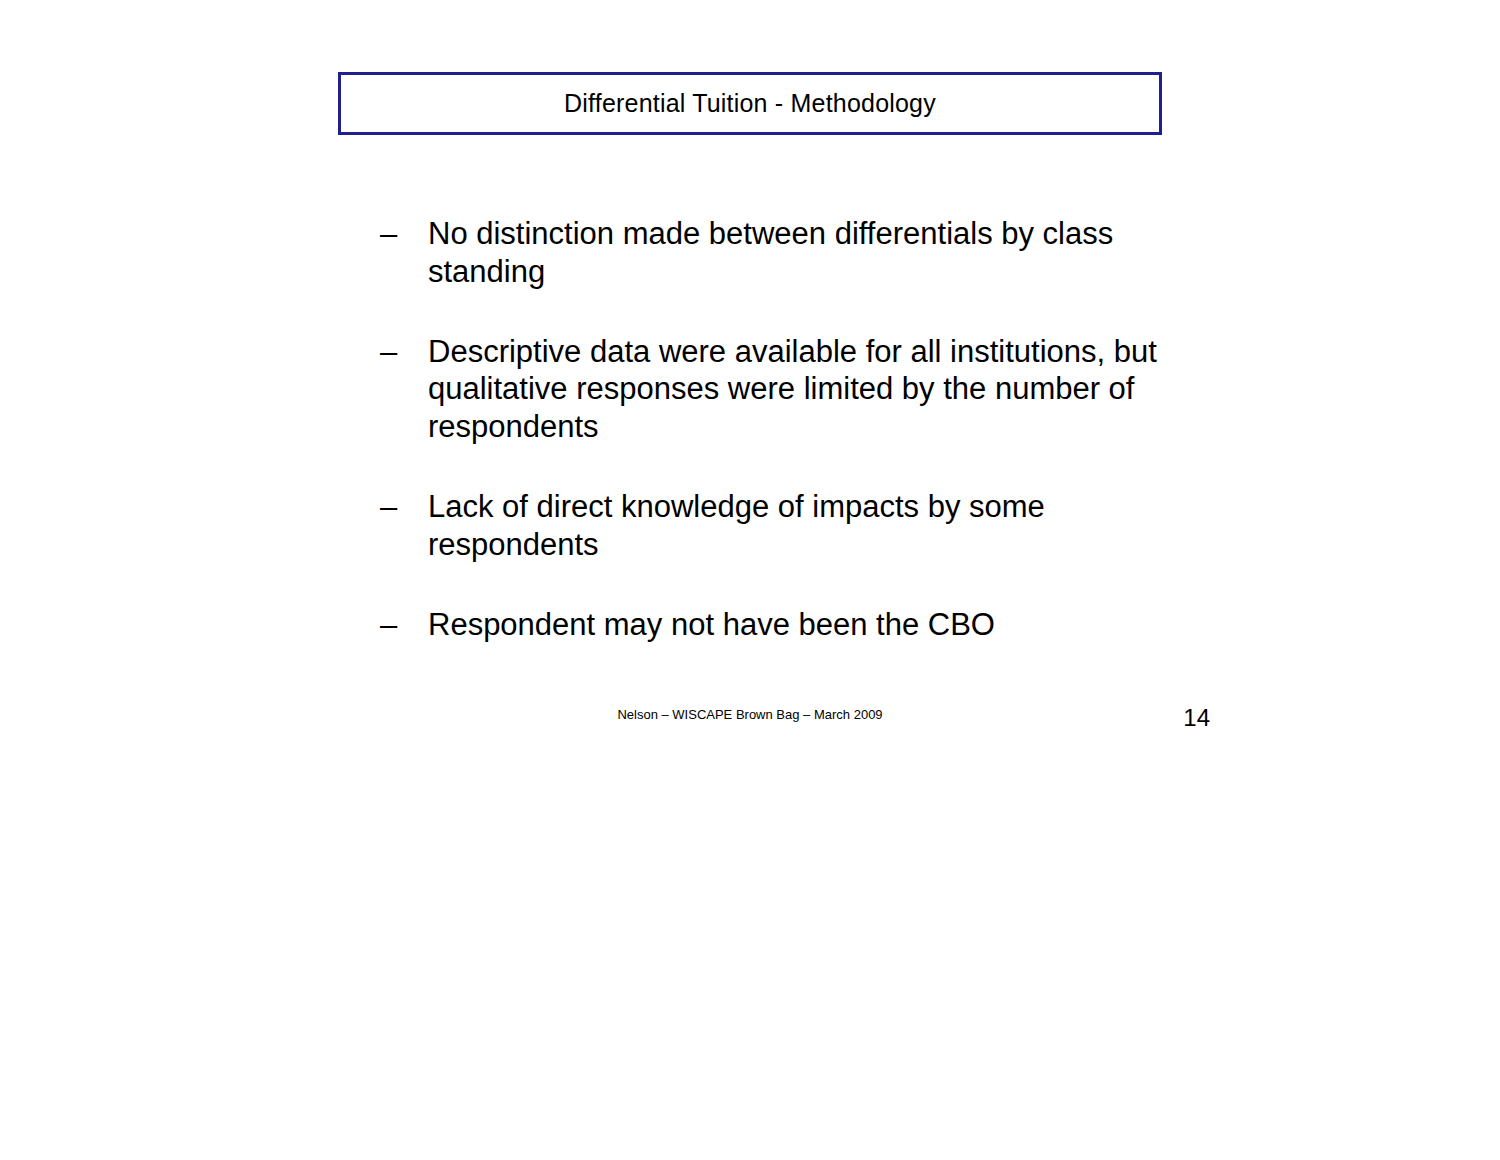Differential Tuition - Methodology
No distinction made between differentials by class standing
Descriptive data were available for all institutions, but qualitative responses were limited by the number of respondents
Lack of direct knowledge of impacts by some respondents
Respondent may not have been the CBO
Nelson – WISCAPE Brown Bag – March 2009
14